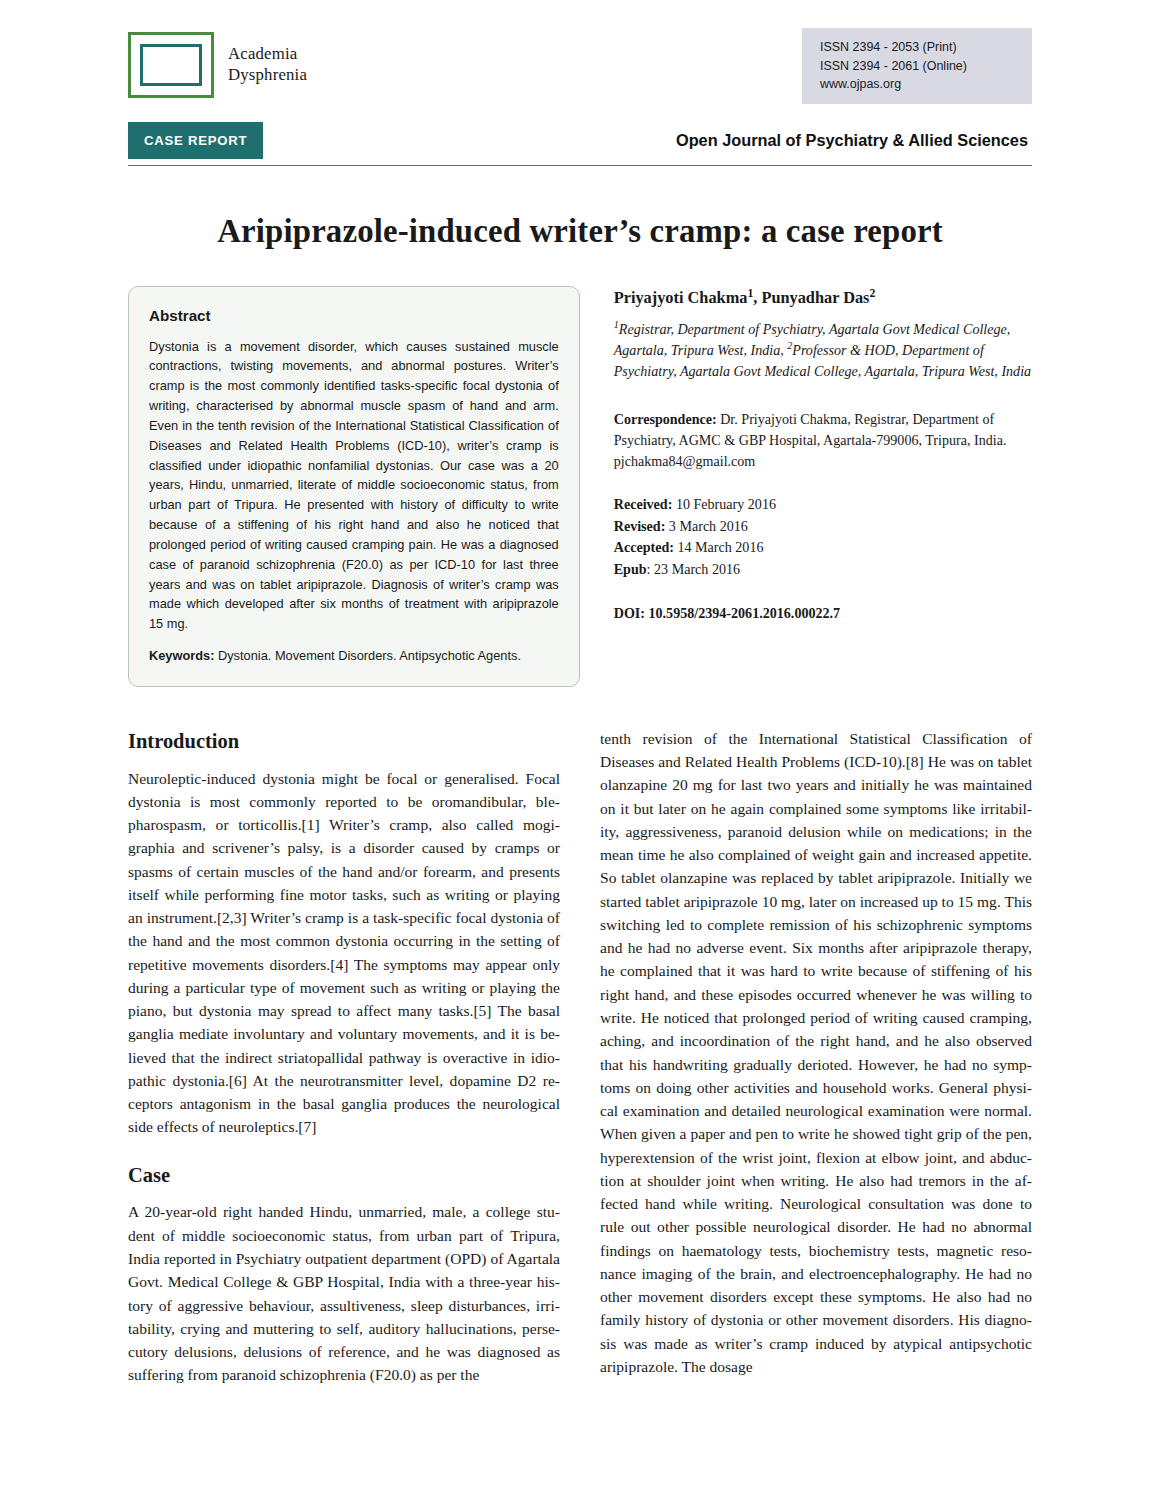Academia
Dysphrenia
ISSN 2394 - 2053 (Print)
ISSN 2394 - 2061 (Online)
www.ojpas.org
CASE REPORT
Open Journal of Psychiatry & Allied Sciences
Aripiprazole-induced writer’s cramp: a case report
Abstract
Dystonia is a movement disorder, which causes sustained muscle contractions, twisting movements, and abnormal postures. Writer’s cramp is the most commonly identified tasks-specific focal dystonia of writing, characterised by abnormal muscle spasm of hand and arm. Even in the tenth revision of the International Statistical Classification of Diseases and Related Health Problems (ICD-10), writer’s cramp is classified under idiopathic nonfamilial dystonias. Our case was a 20 years, Hindu, unmarried, literate of middle socioeconomic status, from urban part of Tripura. He presented with history of difficulty to write because of a stiffening of his right hand and also he noticed that prolonged period of writing caused cramping pain. He was a diagnosed case of paranoid schizophrenia (F20.0) as per ICD-10 for last three years and was on tablet aripiprazole. Diagnosis of writer’s cramp was made which developed after six months of treatment with aripiprazole 15 mg.
Keywords: Dystonia. Movement Disorders. Antipsychotic Agents.
Priyajyoti Chakma1, Punyadhar Das2
1Registrar, Department of Psychiatry, Agartala Govt Medical College, Agartala, Tripura West, India, 2Professor & HOD, Department of Psychiatry, Agartala Govt Medical College, Agartala, Tripura West, India
Correspondence: Dr. Priyajyoti Chakma, Registrar, Department of Psychiatry, AGMC & GBP Hospital, Agartala-799006, Tripura, India. pjchakma84@gmail.com
Received: 10 February 2016
Revised: 3 March 2016
Accepted: 14 March 2016
Epub: 23 March 2016
DOI: 10.5958/2394-2061.2016.00022.7
Introduction
Neuroleptic-induced dystonia might be focal or generalised. Focal dystonia is most commonly reported to be oromandibular, blepharospasm, or torticollis.[1] Writer’s cramp, also called mogigraphia and scrivener’s palsy, is a disorder caused by cramps or spasms of certain muscles of the hand and/or forearm, and presents itself while performing fine motor tasks, such as writing or playing an instrument.[2,3] Writer’s cramp is a task-specific focal dystonia of the hand and the most common dystonia occurring in the setting of repetitive movements disorders.[4] The symptoms may appear only during a particular type of movement such as writing or playing the piano, but dystonia may spread to affect many tasks.[5] The basal ganglia mediate involuntary and voluntary movements, and it is believed that the indirect striatopallidal pathway is overactive in idiopathic dystonia.[6] At the neurotransmitter level, dopamine D2 receptors antagonism in the basal ganglia produces the neurological side effects of neuroleptics.[7]
Case
A 20-year-old right handed Hindu, unmarried, male, a college student of middle socioeconomic status, from urban part of Tripura, India reported in Psychiatry outpatient department (OPD) of Agartala Govt. Medical College & GBP Hospital, India with a three-year history of aggressive behaviour, assultiveness, sleep disturbances, irritability, crying and muttering to self, auditory hallucinations, persecutory delusions, delusions of reference, and he was diagnosed as suffering from paranoid schizophrenia (F20.0) as per the
tenth revision of the International Statistical Classification of Diseases and Related Health Problems (ICD-10).[8] He was on tablet olanzapine 20 mg for last two years and initially he was maintained on it but later on he again complained some symptoms like irritability, aggressiveness, paranoid delusion while on medications; in the mean time he also complained of weight gain and increased appetite. So tablet olanzapine was replaced by tablet aripiprazole. Initially we started tablet aripiprazole 10 mg, later on increased up to 15 mg. This switching led to complete remission of his schizophrenic symptoms and he had no adverse event. Six months after aripiprazole therapy, he complained that it was hard to write because of stiffening of his right hand, and these episodes occurred whenever he was willing to write. He noticed that prolonged period of writing caused cramping, aching, and incoordination of the right hand, and he also observed that his handwriting gradually derioted. However, he had no symptoms on doing other activities and household works. General physical examination and detailed neurological examination were normal. When given a paper and pen to write he showed tight grip of the pen, hyperextension of the wrist joint, flexion at elbow joint, and abduction at shoulder joint when writing. He also had tremors in the affected hand while writing. Neurological consultation was done to rule out other possible neurological disorder. He had no abnormal findings on haematology tests, biochemistry tests, magnetic resonance imaging of the brain, and electroencephalography. He had no other movement disorders except these symptoms. He also had no family history of dystonia or other movement disorders. His diagnosis was made as writer’s cramp induced by atypical antipsychotic aripiprazole. The dosage